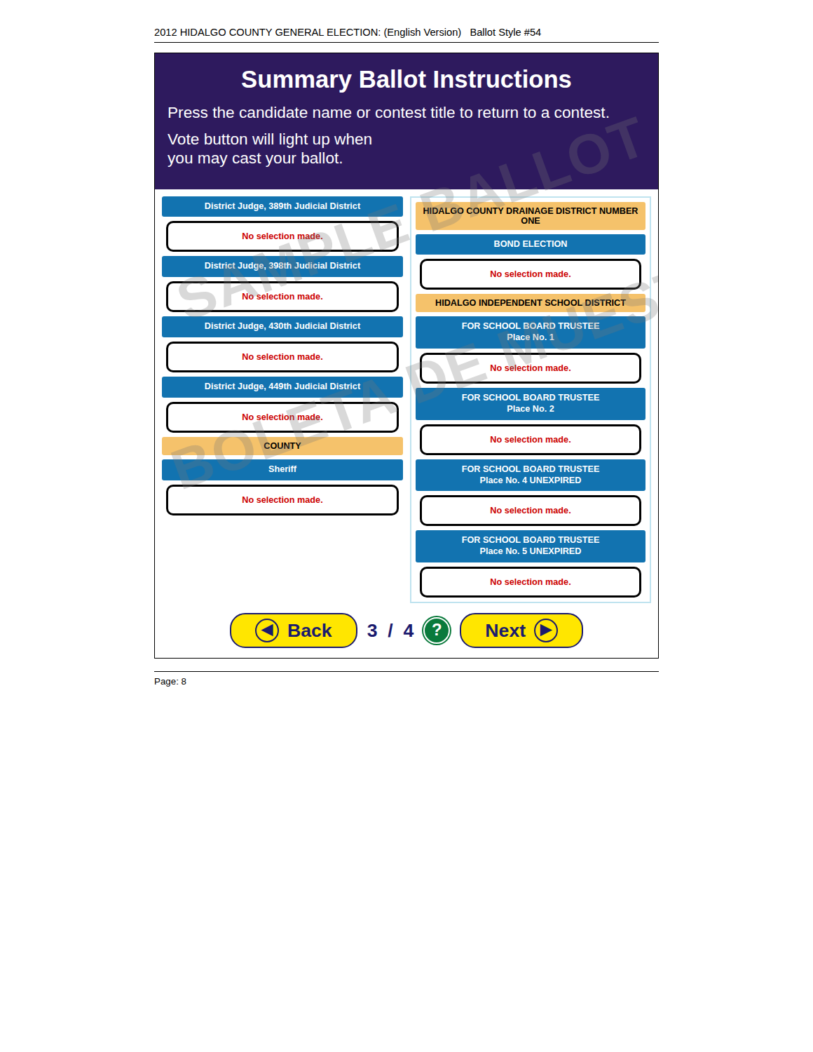2012 HIDALGO COUNTY GENERAL ELECTION: (English Version) Ballot Style #54
Summary Ballot Instructions
Press the candidate name or contest title to return to a contest.
Vote button will light up when
you may cast your ballot.
District Judge, 389th Judicial District
No selection made.
District Judge, 398th Judicial District
No selection made.
District Judge, 430th Judicial District
No selection made.
District Judge, 449th Judicial District
No selection made.
COUNTY
Sheriff
No selection made.
HIDALGO COUNTY DRAINAGE DISTRICT NUMBER ONE
BOND ELECTION
No selection made.
HIDALGO INDEPENDENT SCHOOL DISTRICT
FOR SCHOOL BOARD TRUSTEEPlace No. 1
No selection made.
FOR SCHOOL BOARD TRUSTEEPlace No. 2
No selection made.
FOR SCHOOL BOARD TRUSTEEPlace No. 4 UNEXPIRED
No selection made.
FOR SCHOOL BOARD TRUSTEEPlace No. 5 UNEXPIRED
No selection made.
◀ Back
3 / 4
?
Next ▶
SAMPLE BALLOT BOLETA DE MUESTRA
Page: 8